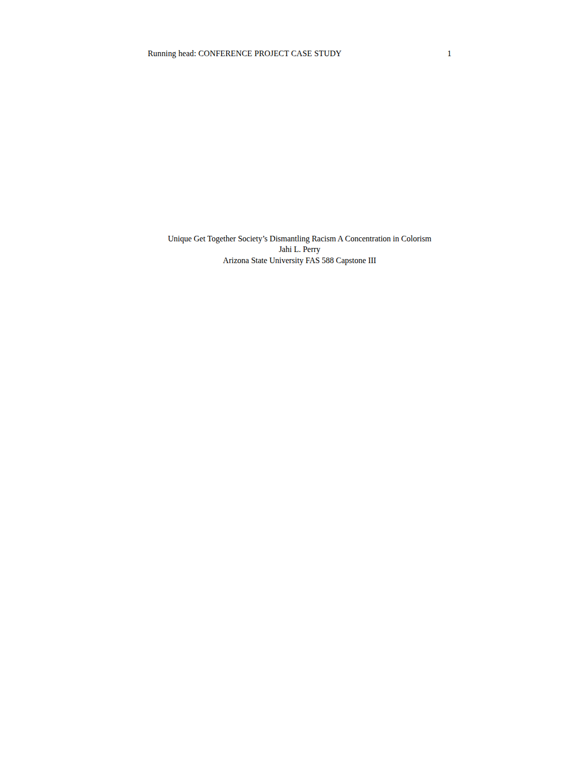Running head: CONFERENCE PROJECT CASE STUDY 1
Unique Get Together Society’s Dismantling Racism A Concentration in Colorism
Jahi L. Perry
Arizona State University FAS 588 Capstone III